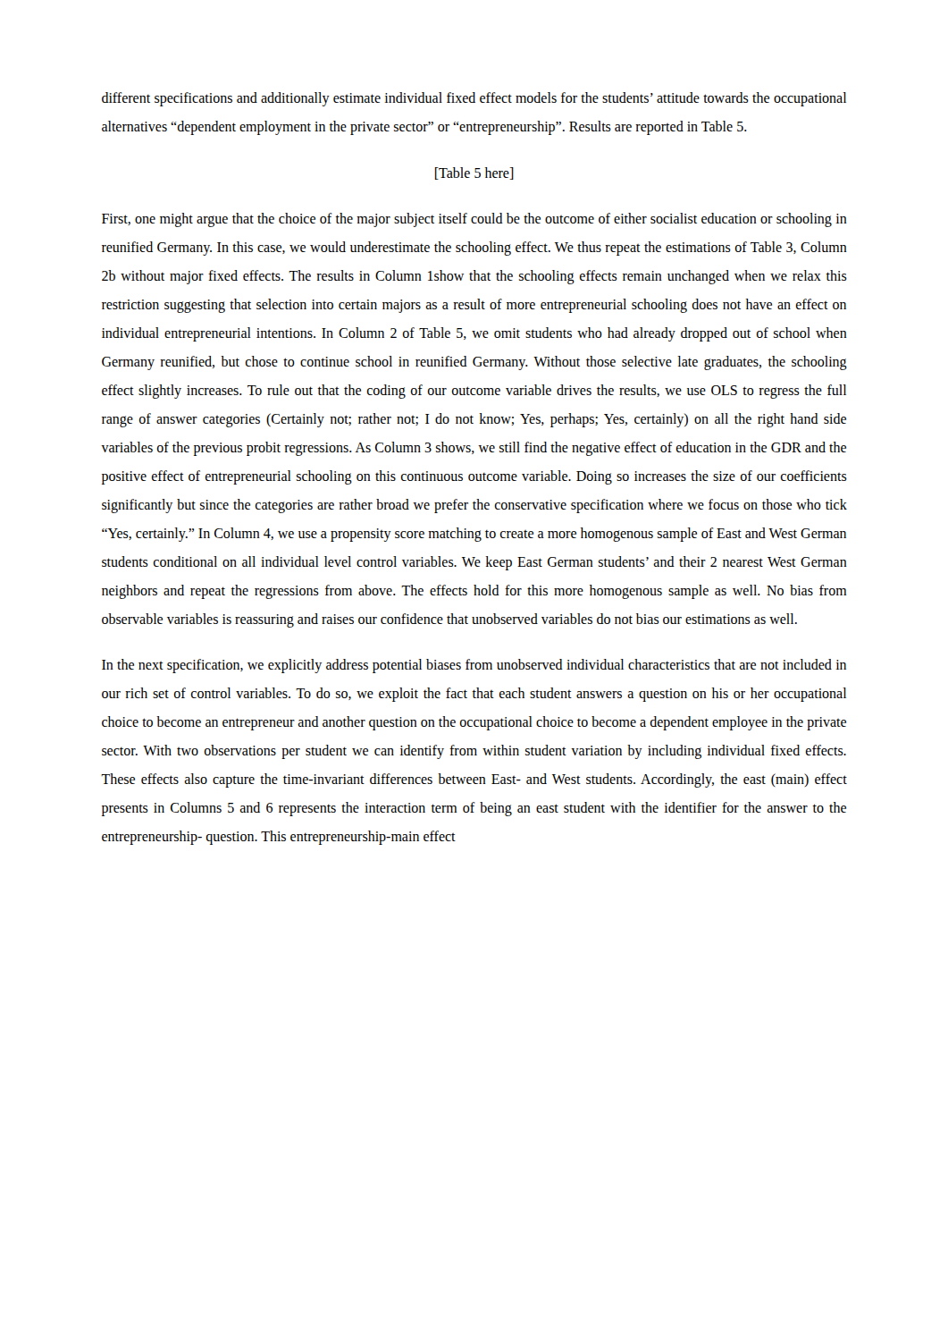different specifications and additionally estimate individual fixed effect models for the students’ attitude towards the occupational alternatives “dependent employment in the private sector” or “entrepreneurship”. Results are reported in Table 5.
[Table 5 here]
First, one might argue that the choice of the major subject itself could be the outcome of either socialist education or schooling in reunified Germany. In this case, we would underestimate the schooling effect. We thus repeat the estimations of Table 3, Column 2b without major fixed effects. The results in Column 1show that the schooling effects remain unchanged when we relax this restriction suggesting that selection into certain majors as a result of more entrepreneurial schooling does not have an effect on individual entrepreneurial intentions. In Column 2 of Table 5, we omit students who had already dropped out of school when Germany reunified, but chose to continue school in reunified Germany. Without those selective late graduates, the schooling effect slightly increases. To rule out that the coding of our outcome variable drives the results, we use OLS to regress the full range of answer categories (Certainly not; rather not; I do not know; Yes, perhaps; Yes, certainly) on all the right hand side variables of the previous probit regressions. As Column 3 shows, we still find the negative effect of education in the GDR and the positive effect of entrepreneurial schooling on this continuous outcome variable. Doing so increases the size of our coefficients significantly but since the categories are rather broad we prefer the conservative specification where we focus on those who tick “Yes, certainly.” In Column 4, we use a propensity score matching to create a more homogenous sample of East and West German students conditional on all individual level control variables. We keep East German students’ and their 2 nearest West German neighbors and repeat the regressions from above. The effects hold for this more homogenous sample as well. No bias from observable variables is reassuring and raises our confidence that unobserved variables do not bias our estimations as well.
In the next specification, we explicitly address potential biases from unobserved individual characteristics that are not included in our rich set of control variables. To do so, we exploit the fact that each student answers a question on his or her occupational choice to become an entrepreneur and another question on the occupational choice to become a dependent employee in the private sector. With two observations per student we can identify from within student variation by including individual fixed effects. These effects also capture the time-invariant differences between East- and West students. Accordingly, the east (main) effect presents in Columns 5 and 6 represents the interaction term of being an east student with the identifier for the answer to the entrepreneurship- question. This entrepreneurship-main effect